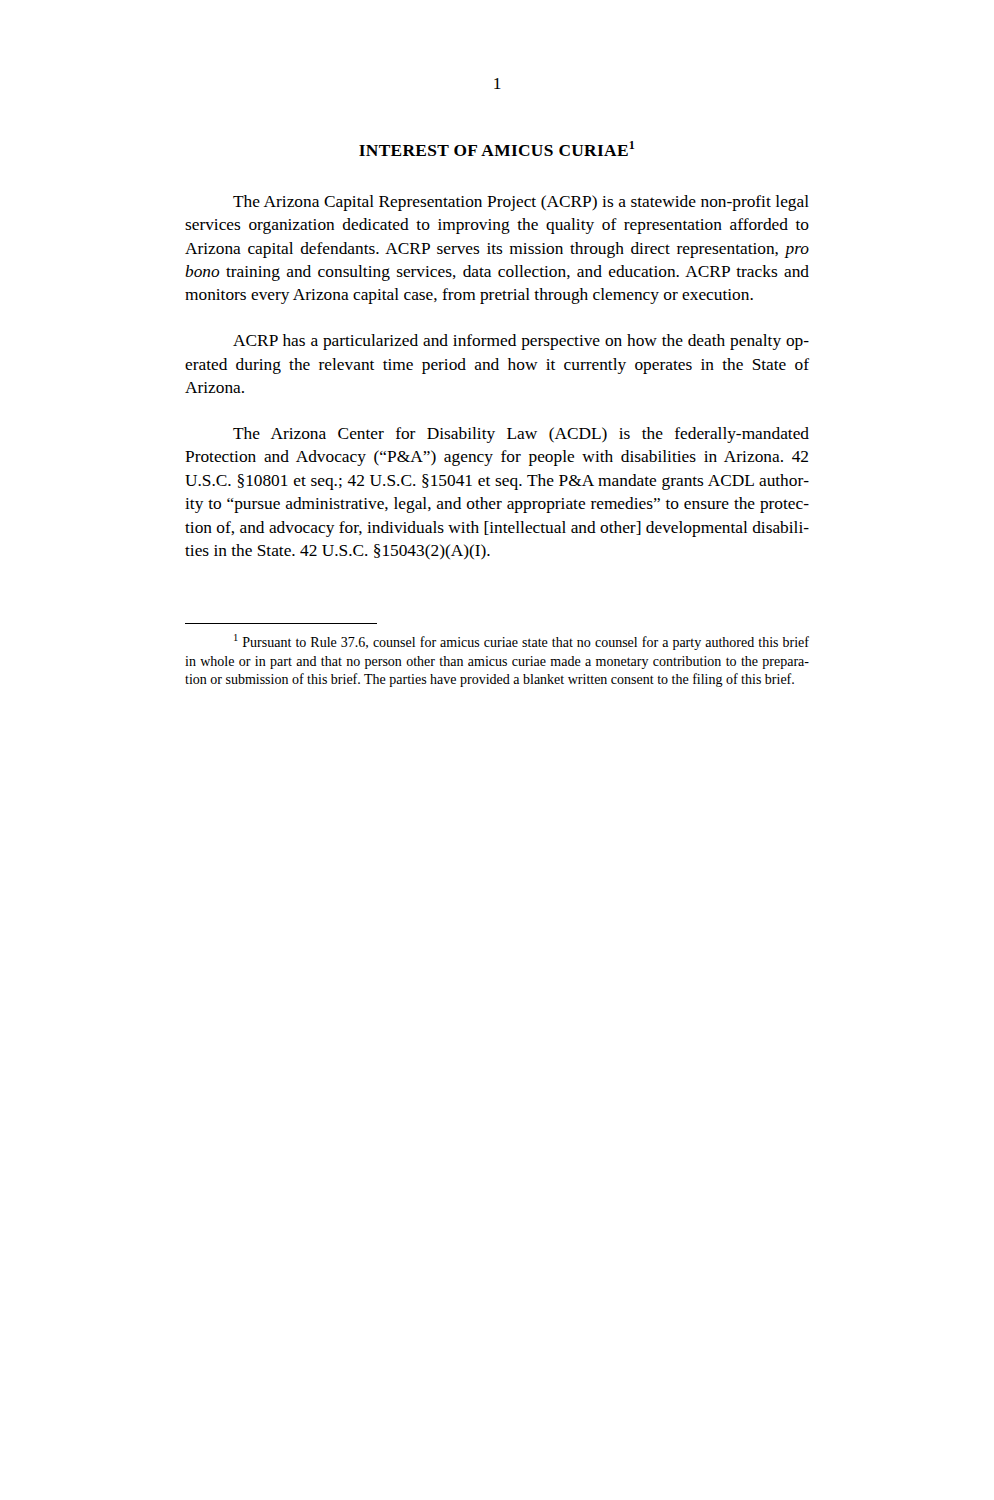1
Interest of Amicus Curiae1
The Arizona Capital Representation Project (ACRP) is a statewide non-profit legal services organization dedicated to improving the quality of representation afforded to Arizona capital defendants. ACRP serves its mission through direct representation, pro bono training and consulting services, data collection, and education. ACRP tracks and monitors every Arizona capital case, from pretrial through clemency or execution.
ACRP has a particularized and informed perspective on how the death penalty operated during the relevant time period and how it currently operates in the State of Arizona.
The Arizona Center for Disability Law (ACDL) is the federally-mandated Protection and Advocacy (“P&A”) agency for people with disabilities in Arizona. 42 U.S.C. §10801 et seq.; 42 U.S.C. §15041 et seq. The P&A mandate grants ACDL authority to “pursue administrative, legal, and other appropriate remedies” to ensure the protection of, and advocacy for, individuals with [intellectual and other] developmental disabilities in the State. 42 U.S.C. §15043(2)(A)(I).
1 Pursuant to Rule 37.6, counsel for amicus curiae state that no counsel for a party authored this brief in whole or in part and that no person other than amicus curiae made a monetary contribution to the preparation or submission of this brief. The parties have provided a blanket written consent to the filing of this brief.